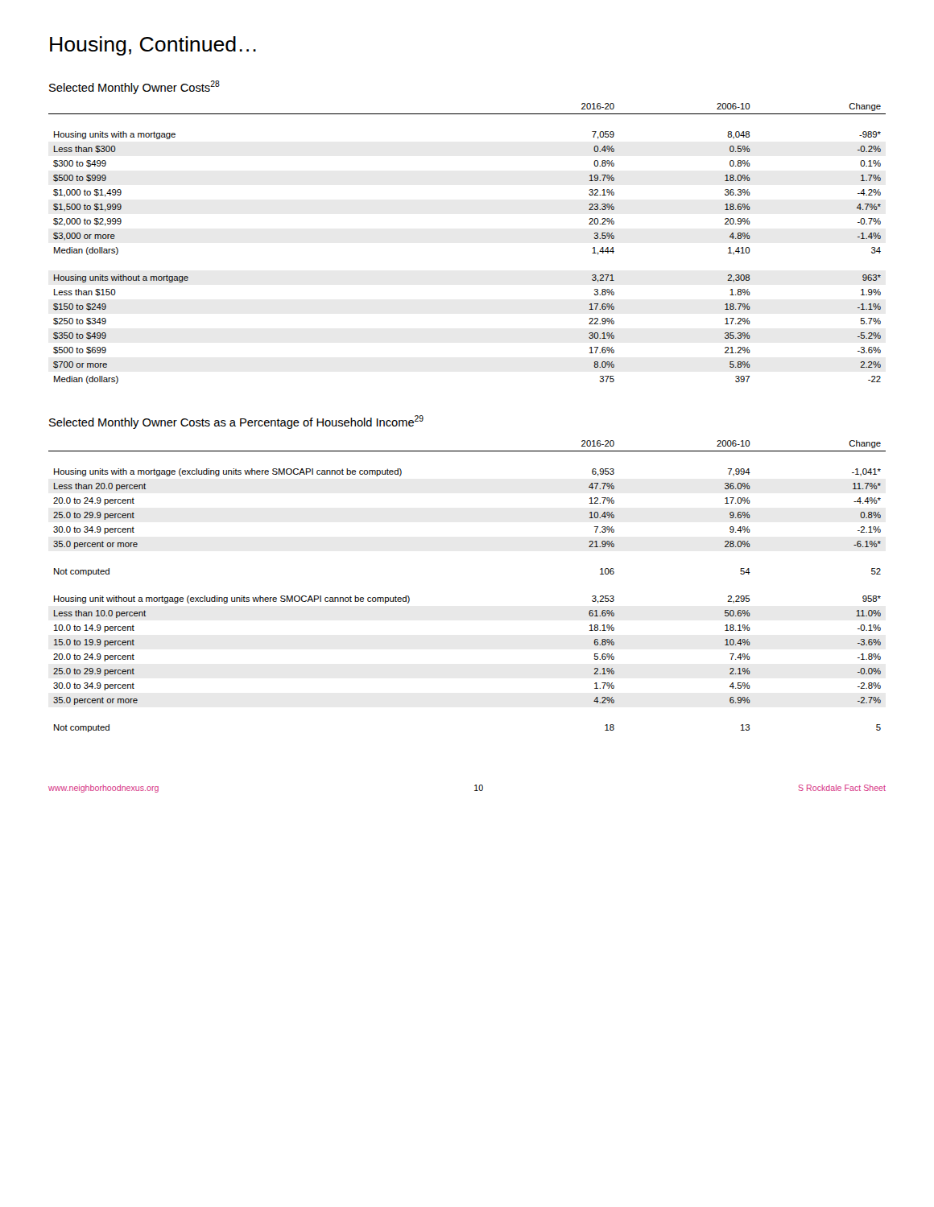Housing, Continued…
Selected Monthly Owner Costs 28
| | 2016-20 | 2006-10 | Change |
| --- | --- | --- | --- |
| Housing units with a mortgage | 7,059 | 8,048 | -989* |
| Less than $300 | 0.4% | 0.5% | -0.2% |
| $300 to $499 | 0.8% | 0.8% | 0.1% |
| $500 to $999 | 19.7% | 18.0% | 1.7% |
| $1,000 to $1,499 | 32.1% | 36.3% | -4.2% |
| $1,500 to $1,999 | 23.3% | 18.6% | 4.7%* |
| $2,000 to $2,999 | 20.2% | 20.9% | -0.7% |
| $3,000 or more | 3.5% | 4.8% | -1.4% |
| Median (dollars) | 1,444 | 1,410 | 34 |
| Housing units without a mortgage | 3,271 | 2,308 | 963* |
| Less than $150 | 3.8% | 1.8% | 1.9% |
| $150 to $249 | 17.6% | 18.7% | -1.1% |
| $250 to $349 | 22.9% | 17.2% | 5.7% |
| $350 to $499 | 30.1% | 35.3% | -5.2% |
| $500 to $699 | 17.6% | 21.2% | -3.6% |
| $700 or more | 8.0% | 5.8% | 2.2% |
| Median (dollars) | 375 | 397 | -22 |
Selected Monthly Owner Costs as a Percentage of Household Income 29
| | 2016-20 | 2006-10 | Change |
| --- | --- | --- | --- |
| Housing units with a mortgage (excluding units where SMOCAPI cannot be computed) | 6,953 | 7,994 | -1,041* |
| Less than 20.0 percent | 47.7% | 36.0% | 11.7%* |
| 20.0 to 24.9 percent | 12.7% | 17.0% | -4.4%* |
| 25.0 to 29.9 percent | 10.4% | 9.6% | 0.8% |
| 30.0 to 34.9 percent | 7.3% | 9.4% | -2.1% |
| 35.0 percent or more | 21.9% | 28.0% | -6.1%* |
| Not computed | 106 | 54 | 52 |
| Housing unit without a mortgage (excluding units where SMOCAPI cannot be computed) | 3,253 | 2,295 | 958* |
| Less than 10.0 percent | 61.6% | 50.6% | 11.0% |
| 10.0 to 14.9 percent | 18.1% | 18.1% | -0.1% |
| 15.0 to 19.9 percent | 6.8% | 10.4% | -3.6% |
| 20.0 to 24.9 percent | 5.6% | 7.4% | -1.8% |
| 25.0 to 29.9 percent | 2.1% | 2.1% | -0.0% |
| 30.0 to 34.9 percent | 1.7% | 4.5% | -2.8% |
| 35.0 percent or more | 4.2% | 6.9% | -2.7% |
| Not computed | 18 | 13 | 5 |
www.neighborhoodnexus.org 10 S Rockdale Fact Sheet